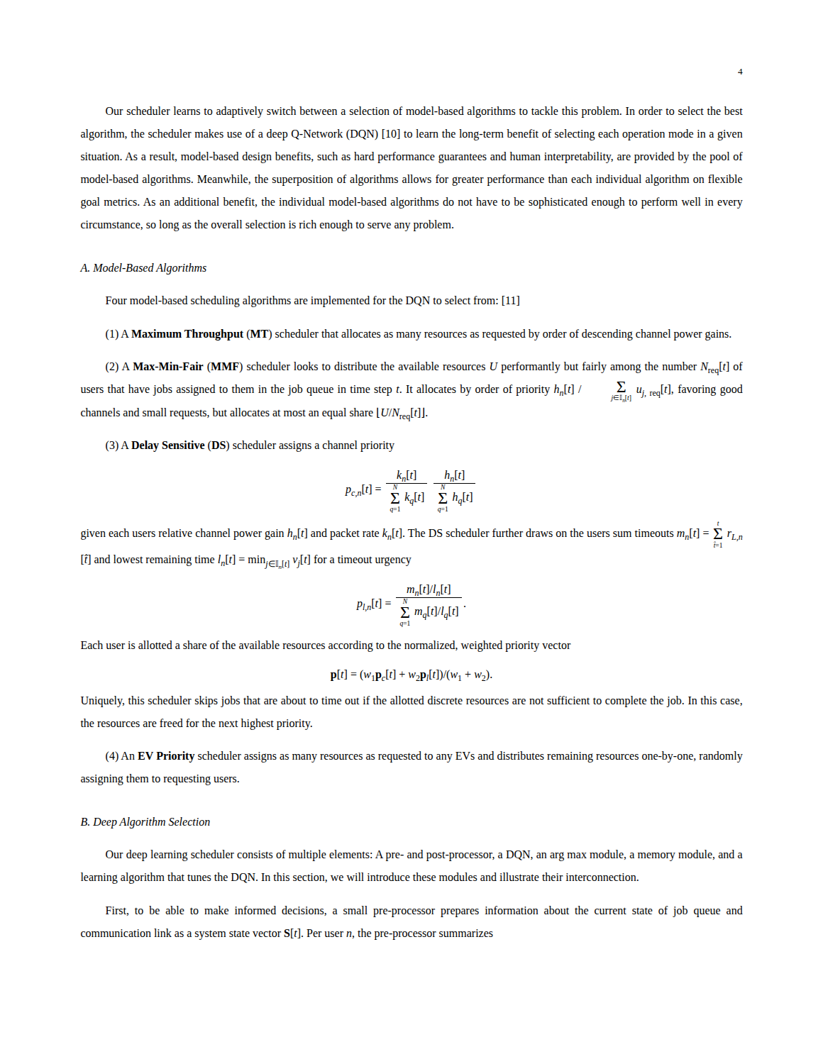4
Our scheduler learns to adaptively switch between a selection of model-based algorithms to tackle this problem. In order to select the best algorithm, the scheduler makes use of a deep Q-Network (DQN) [10] to learn the long-term benefit of selecting each operation mode in a given situation. As a result, model-based design benefits, such as hard performance guarantees and human interpretability, are provided by the pool of model-based algorithms. Meanwhile, the superposition of algorithms allows for greater performance than each individual algorithm on flexible goal metrics. As an additional benefit, the individual model-based algorithms do not have to be sophisticated enough to perform well in every circumstance, so long as the overall selection is rich enough to serve any problem.
A. Model-Based Algorithms
Four model-based scheduling algorithms are implemented for the DQN to select from: [11]
(1) A Maximum Throughput (MT) scheduler that allocates as many resources as requested by order of descending channel power gains.
(2) A Max-Min-Fair (MMF) scheduler looks to distribute the available resources U performantly but fairly among the number Nreq[t] of users that have jobs assigned to them in the job queue in time step t. It allocates by order of priority hn[t] / Σj∈𝕀n[t] uj, req[t], favoring good channels and small requests, but allocates at most an equal share ⌊U/Nreq[t]⌋.
(3) A Delay Sensitive (DS) scheduler assigns a channel priority
pc,n[t] = kn[t] NΣq=1 kq[t] hn[t] NΣq=1 hq[t]
given each users relative channel power gain hn[t] and packet rate kn[t]. The DS scheduler further draws on the users sum timeouts mn[t] = tΣt̂=1 rL,n [t̂] and lowest remaining time ln[t] = minj∈𝕀n[t] vj[t] for a timeout urgency
pl,n[t] = mn[t]/ln[t] NΣq=1 mq[t]/lq[t].
Each user is allotted a share of the available resources according to the normalized, weighted priority vector
p[t] = (w1pc[t] + w2pl[t])/(w1 + w2).
Uniquely, this scheduler skips jobs that are about to time out if the allotted discrete resources are not sufficient to complete the job. In this case, the resources are freed for the next highest priority.
(4) An EV Priority scheduler assigns as many resources as requested to any EVs and distributes remaining resources one-by-one, randomly assigning them to requesting users.
B. Deep Algorithm Selection
Our deep learning scheduler consists of multiple elements: A pre- and post-processor, a DQN, an arg max module, a memory module, and a learning algorithm that tunes the DQN. In this section, we will introduce these modules and illustrate their interconnection.
First, to be able to make informed decisions, a small pre-processor prepares information about the current state of job queue and communication link as a system state vector S[t]. Per user n, the pre-processor summarizes